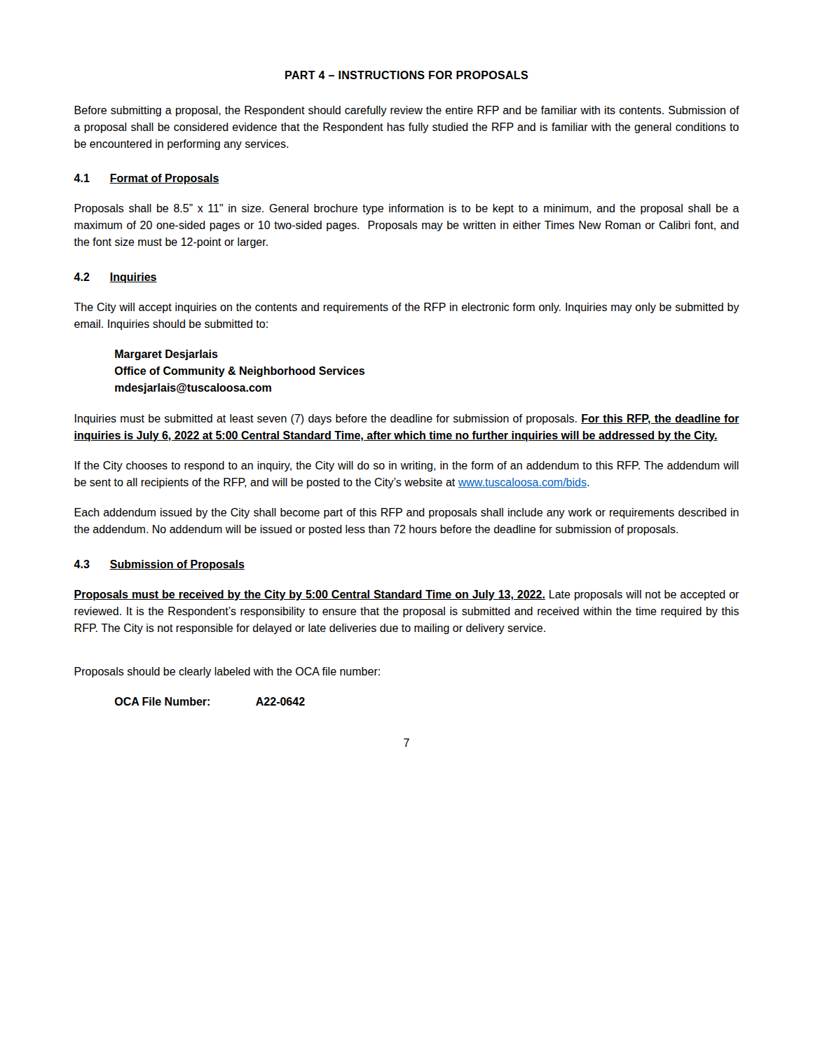PART 4 – INSTRUCTIONS FOR PROPOSALS
Before submitting a proposal, the Respondent should carefully review the entire RFP and be familiar with its contents. Submission of a proposal shall be considered evidence that the Respondent has fully studied the RFP and is familiar with the general conditions to be encountered in performing any services.
4.1 Format of Proposals
Proposals shall be 8.5” x 11" in size. General brochure type information is to be kept to a minimum, and the proposal shall be a maximum of 20 one-sided pages or 10 two-sided pages. Proposals may be written in either Times New Roman or Calibri font, and the font size must be 12-point or larger.
4.2 Inquiries
The City will accept inquiries on the contents and requirements of the RFP in electronic form only. Inquiries may only be submitted by email. Inquiries should be submitted to:
Margaret Desjarlais
Office of Community & Neighborhood Services
mdesjarlais@tuscaloosa.com
Inquiries must be submitted at least seven (7) days before the deadline for submission of proposals. For this RFP, the deadline for inquiries is July 6, 2022 at 5:00 Central Standard Time, after which time no further inquiries will be addressed by the City.
If the City chooses to respond to an inquiry, the City will do so in writing, in the form of an addendum to this RFP. The addendum will be sent to all recipients of the RFP, and will be posted to the City’s website at www.tuscaloosa.com/bids.
Each addendum issued by the City shall become part of this RFP and proposals shall include any work or requirements described in the addendum. No addendum will be issued or posted less than 72 hours before the deadline for submission of proposals.
4.3 Submission of Proposals
Proposals must be received by the City by 5:00 Central Standard Time on July 13, 2022. Late proposals will not be accepted or reviewed. It is the Respondent’s responsibility to ensure that the proposal is submitted and received within the time required by this RFP. The City is not responsible for delayed or late deliveries due to mailing or delivery service.
Proposals should be clearly labeled with the OCA file number:
OCA File Number: A22-0642
7